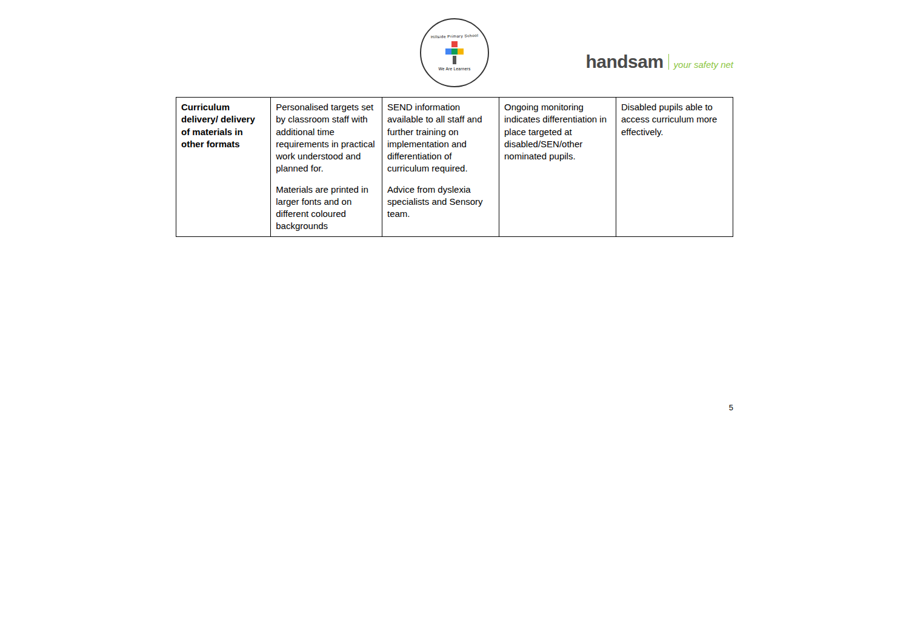Hillside Primary School
We Are Learners
handsam your safety net
| Curriculum delivery/ delivery of materials in other formats | Personalised targets set by classroom staff with additional time requirements in practical work understood and planned for. Materials are printed in larger fonts and on different coloured backgrounds | SEND information available to all staff and further training on implementation and differentiation of curriculum required. Advice from dyslexia specialists and Sensory team. | Ongoing monitoring indicates differentiation in place targeted at disabled/SEN/other nominated pupils. | Disabled pupils able to access curriculum more effectively. |
5